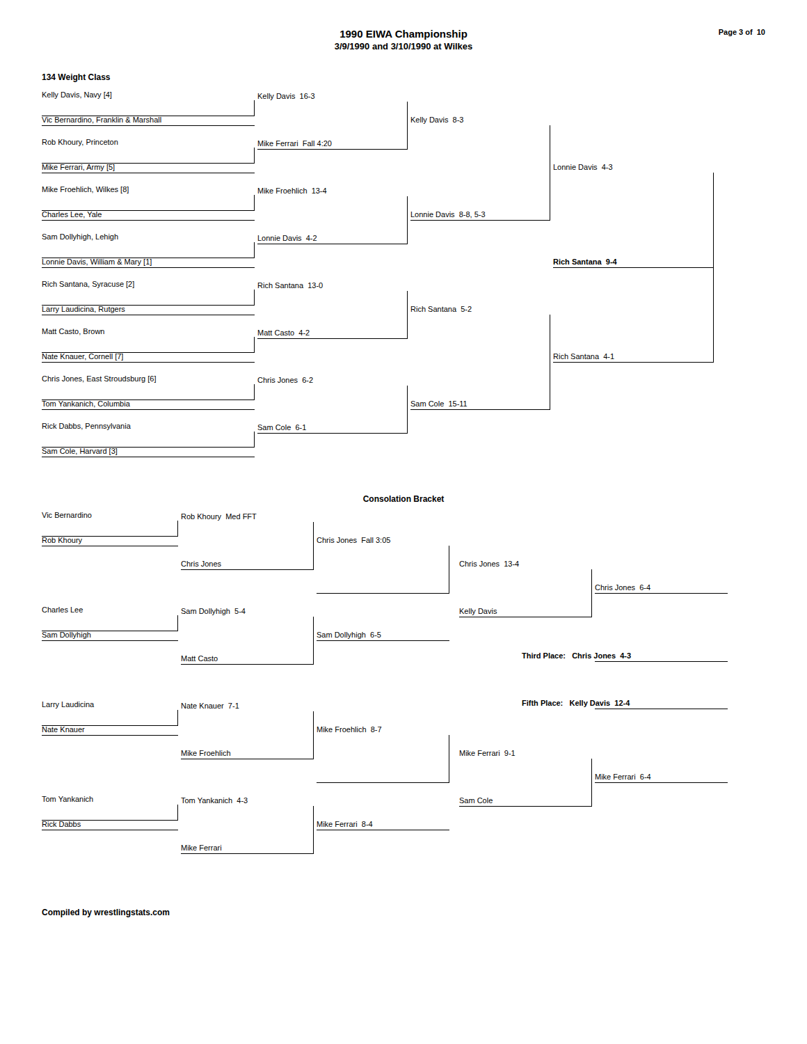Page 3 of 10
1990 EIWA Championship
3/9/1990 and 3/10/1990 at Wilkes
134 Weight Class
Kelly Davis, Navy [4]
Vic Bernardino, Franklin & Marshall
Rob Khoury, Princeton
Mike Ferrari, Army [5]
Mike Froehlich, Wilkes [8]
Charles Lee, Yale
Sam Dollyhigh, Lehigh
Lonnie Davis, William & Mary [1]
Rich Santana, Syracuse [2]
Larry Laudicina, Rutgers
Matt Casto, Brown
Nate Knauer, Cornell [7]
Chris Jones, East Stroudsburg [6]
Tom Yankanich, Columbia
Rick Dabbs, Pennsylvania
Sam Cole, Harvard [3]
Kelly Davis 16-3
Mike Ferrari Fall 4:20
Mike Froehlich 13-4
Lonnie Davis 4-2
Rich Santana 13-0
Matt Casto 4-2
Chris Jones 6-2
Sam Cole 6-1
Kelly Davis 8-3
Lonnie Davis 8-8, 5-3
Rich Santana 5-2
Sam Cole 15-11
Lonnie Davis 4-3
Rich Santana 4-1
Rich Santana 9-4
Consolation Bracket
Vic Bernardino
Rob Khoury
Rob Khoury Med FFT
Chris Jones
Chris Jones Fall 3:05
Charles Lee
Sam Dollyhigh
Sam Dollyhigh 5-4
Matt Casto
Sam Dollyhigh 6-5
Chris Jones 13-4
Kelly Davis
Chris Jones 6-4
Third Place: Chris Jones 4-3
Fifth Place: Kelly Davis 12-4
Larry Laudicina
Nate Knauer
Nate Knauer 7-1
Mike Froehlich
Mike Froehlich 8-7
Tom Yankanich
Rick Dabbs
Tom Yankanich 4-3
Mike Ferrari
Mike Ferrari 8-4
Mike Ferrari 9-1
Sam Cole
Mike Ferrari 6-4
Compiled by wrestlingstats.com